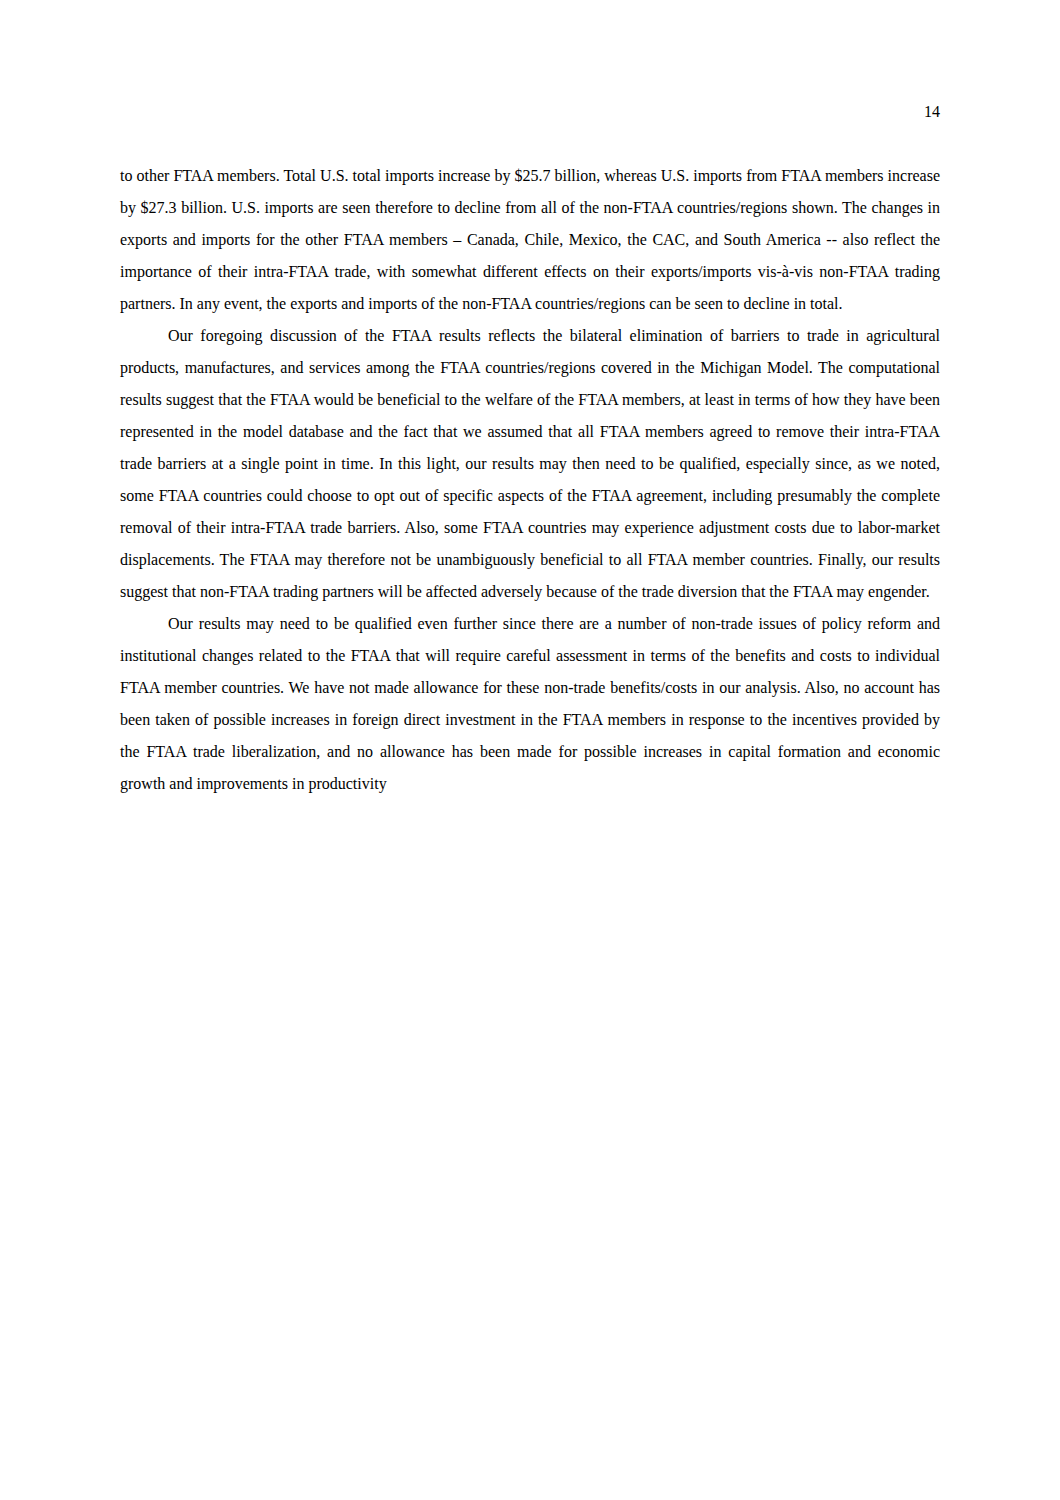14
to other FTAA members. Total U.S. total imports increase by $25.7 billion, whereas U.S. imports from FTAA members increase by $27.3 billion. U.S. imports are seen therefore to decline from all of the non-FTAA countries/regions shown. The changes in exports and imports for the other FTAA members – Canada, Chile, Mexico, the CAC, and South America -- also reflect the importance of their intra-FTAA trade, with somewhat different effects on their exports/imports vis-à-vis non-FTAA trading partners. In any event, the exports and imports of the non-FTAA countries/regions can be seen to decline in total.
Our foregoing discussion of the FTAA results reflects the bilateral elimination of barriers to trade in agricultural products, manufactures, and services among the FTAA countries/regions covered in the Michigan Model. The computational results suggest that the FTAA would be beneficial to the welfare of the FTAA members, at least in terms of how they have been represented in the model database and the fact that we assumed that all FTAA members agreed to remove their intra-FTAA trade barriers at a single point in time. In this light, our results may then need to be qualified, especially since, as we noted, some FTAA countries could choose to opt out of specific aspects of the FTAA agreement, including presumably the complete removal of their intra-FTAA trade barriers. Also, some FTAA countries may experience adjustment costs due to labor-market displacements. The FTAA may therefore not be unambiguously beneficial to all FTAA member countries. Finally, our results suggest that non-FTAA trading partners will be affected adversely because of the trade diversion that the FTAA may engender.
Our results may need to be qualified even further since there are a number of non-trade issues of policy reform and institutional changes related to the FTAA that will require careful assessment in terms of the benefits and costs to individual FTAA member countries. We have not made allowance for these non-trade benefits/costs in our analysis. Also, no account has been taken of possible increases in foreign direct investment in the FTAA members in response to the incentives provided by the FTAA trade liberalization, and no allowance has been made for possible increases in capital formation and economic growth and improvements in productivity